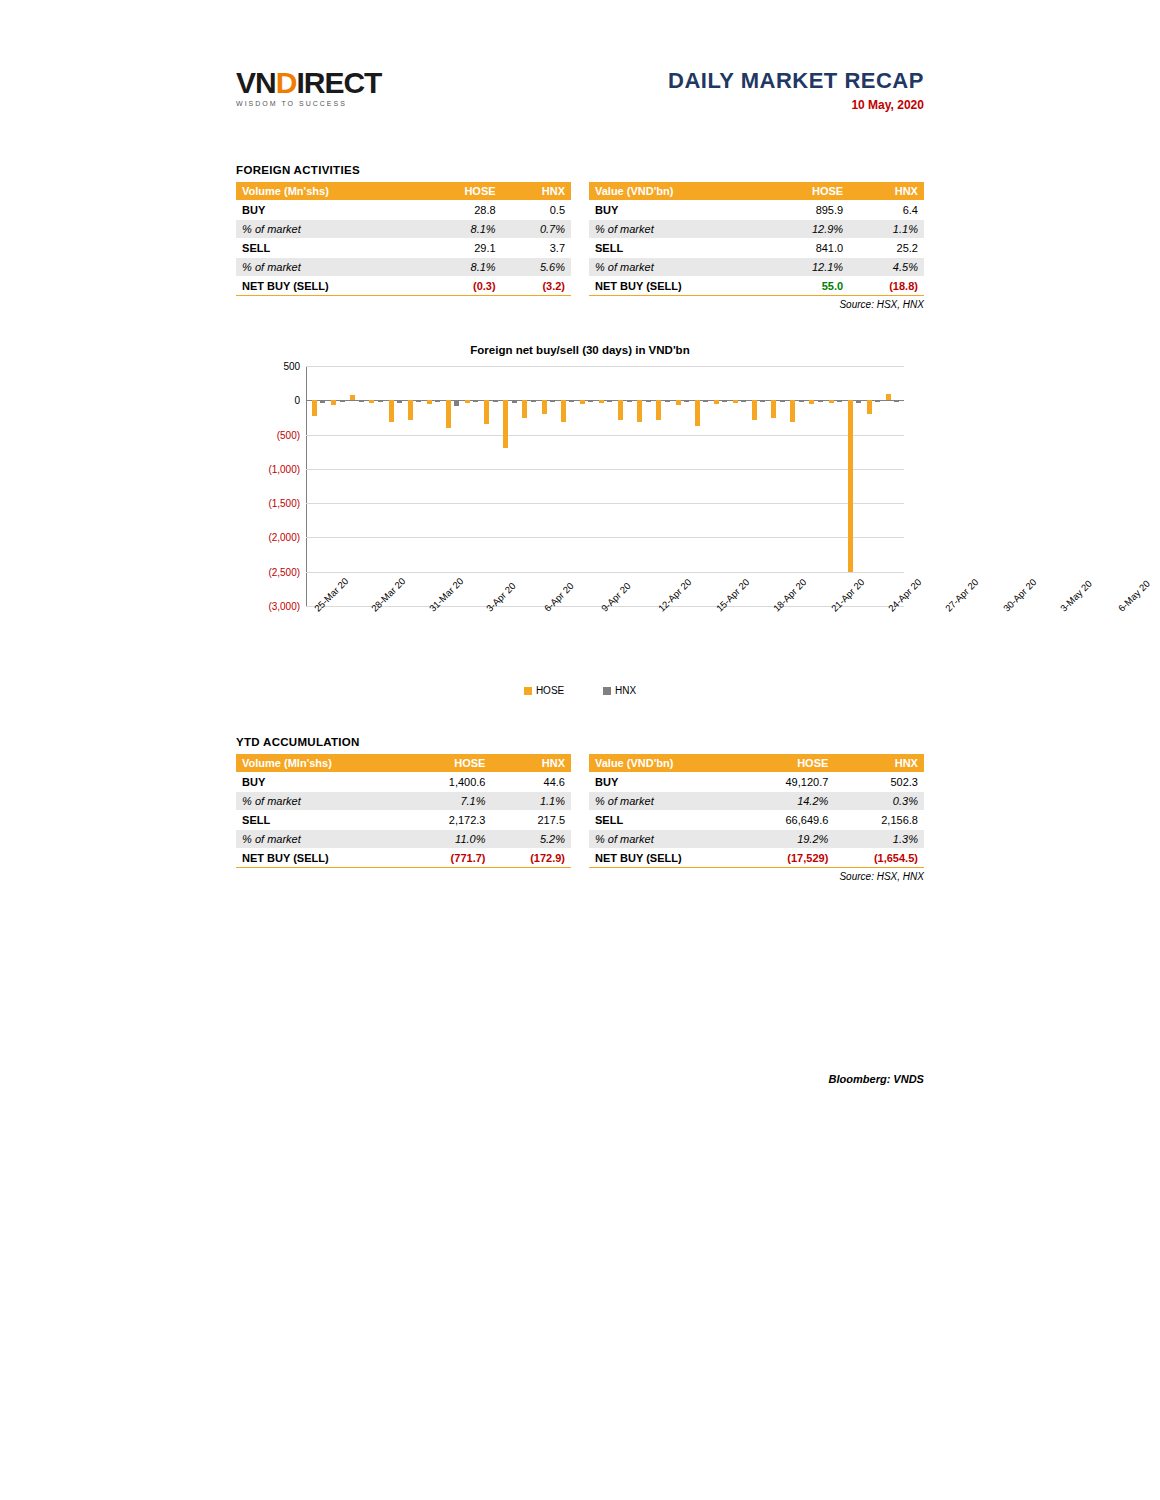VNDIRECT
WISDOM TO SUCCESS
DAILY MARKET RECAP
10 May, 2020
FOREIGN ACTIVITIES
| Volume (Mn'shs) | HOSE | HNX |
| --- | --- | --- |
| BUY | 28.8 | 0.5 |
| % of market | 8.1% | 0.7% |
| SELL | 29.1 | 3.7 |
| % of market | 8.1% | 5.6% |
| NET BUY (SELL) | (0.3) | (3.2) |
| Value (VND'bn) | HOSE | HNX |
| --- | --- | --- |
| BUY | 895.9 | 6.4 |
| % of market | 12.9% | 1.1% |
| SELL | 841.0 | 25.2 |
| % of market | 12.1% | 4.5% |
| NET BUY (SELL) | 55.0 | (18.8) |
Source: HSX, HNX
Foreign net buy/sell (30 days) in VND'bn
500
0
(500)
(1,000)
(1,500)
(2,000)
(2,500)
(3,000)
25-Mar 20
28-Mar 20
31-Mar 20
3-Apr 20
6-Apr 20
9-Apr 20
12-Apr 20
15-Apr 20
18-Apr 20
21-Apr 20
24-Apr 20
27-Apr 20
30-Apr 20
3-May 20
6-May 20
HOSE HNX
YTD ACCUMULATION
| Volume (Mln'shs) | HOSE | HNX |
| --- | --- | --- |
| BUY | 1,400.6 | 44.6 |
| % of market | 7.1% | 1.1% |
| SELL | 2,172.3 | 217.5 |
| % of market | 11.0% | 5.2% |
| NET BUY (SELL) | (771.7) | (172.9) |
| Value (VND'bn) | HOSE | HNX |
| --- | --- | --- |
| BUY | 49,120.7 | 502.3 |
| % of market | 14.2% | 0.3% |
| SELL | 66,649.6 | 2,156.8 |
| % of market | 19.2% | 1.3% |
| NET BUY (SELL) | (17,529) | (1,654.5) |
Source: HSX, HNX
Bloomberg: VNDS